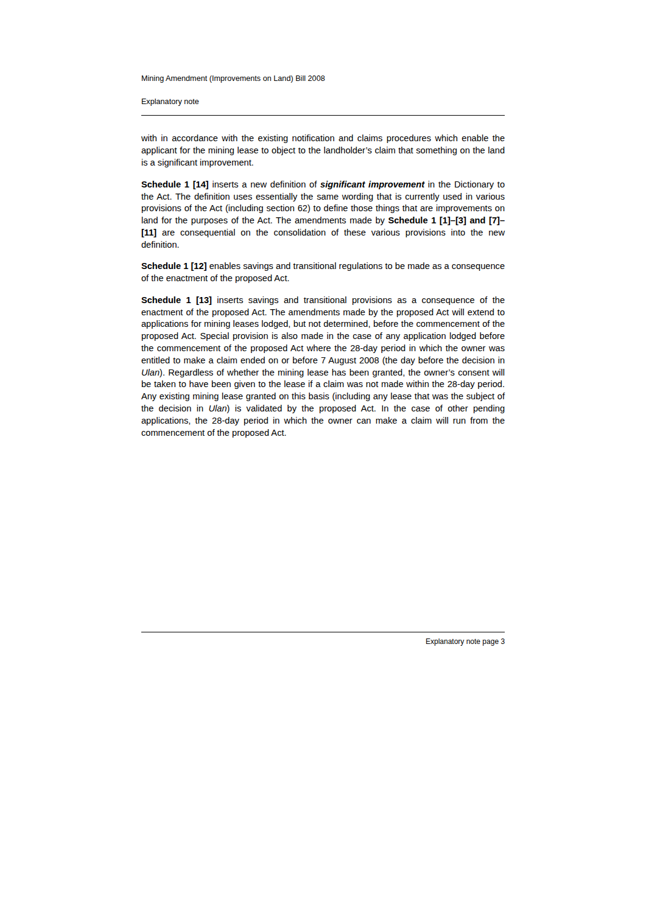Mining Amendment (Improvements on Land) Bill 2008
Explanatory note
with in accordance with the existing notification and claims procedures which enable the applicant for the mining lease to object to the landholder’s claim that something on the land is a significant improvement.
Schedule 1 [14] inserts a new definition of significant improvement in the Dictionary to the Act. The definition uses essentially the same wording that is currently used in various provisions of the Act (including section 62) to define those things that are improvements on land for the purposes of the Act. The amendments made by Schedule 1 [1]–[3] and [7]–[11] are consequential on the consolidation of these various provisions into the new definition.
Schedule 1 [12] enables savings and transitional regulations to be made as a consequence of the enactment of the proposed Act.
Schedule 1 [13] inserts savings and transitional provisions as a consequence of the enactment of the proposed Act. The amendments made by the proposed Act will extend to applications for mining leases lodged, but not determined, before the commencement of the proposed Act. Special provision is also made in the case of any application lodged before the commencement of the proposed Act where the 28-day period in which the owner was entitled to make a claim ended on or before 7 August 2008 (the day before the decision in Ulan). Regardless of whether the mining lease has been granted, the owner’s consent will be taken to have been given to the lease if a claim was not made within the 28-day period. Any existing mining lease granted on this basis (including any lease that was the subject of the decision in Ulan) is validated by the proposed Act. In the case of other pending applications, the 28-day period in which the owner can make a claim will run from the commencement of the proposed Act.
Explanatory note page 3